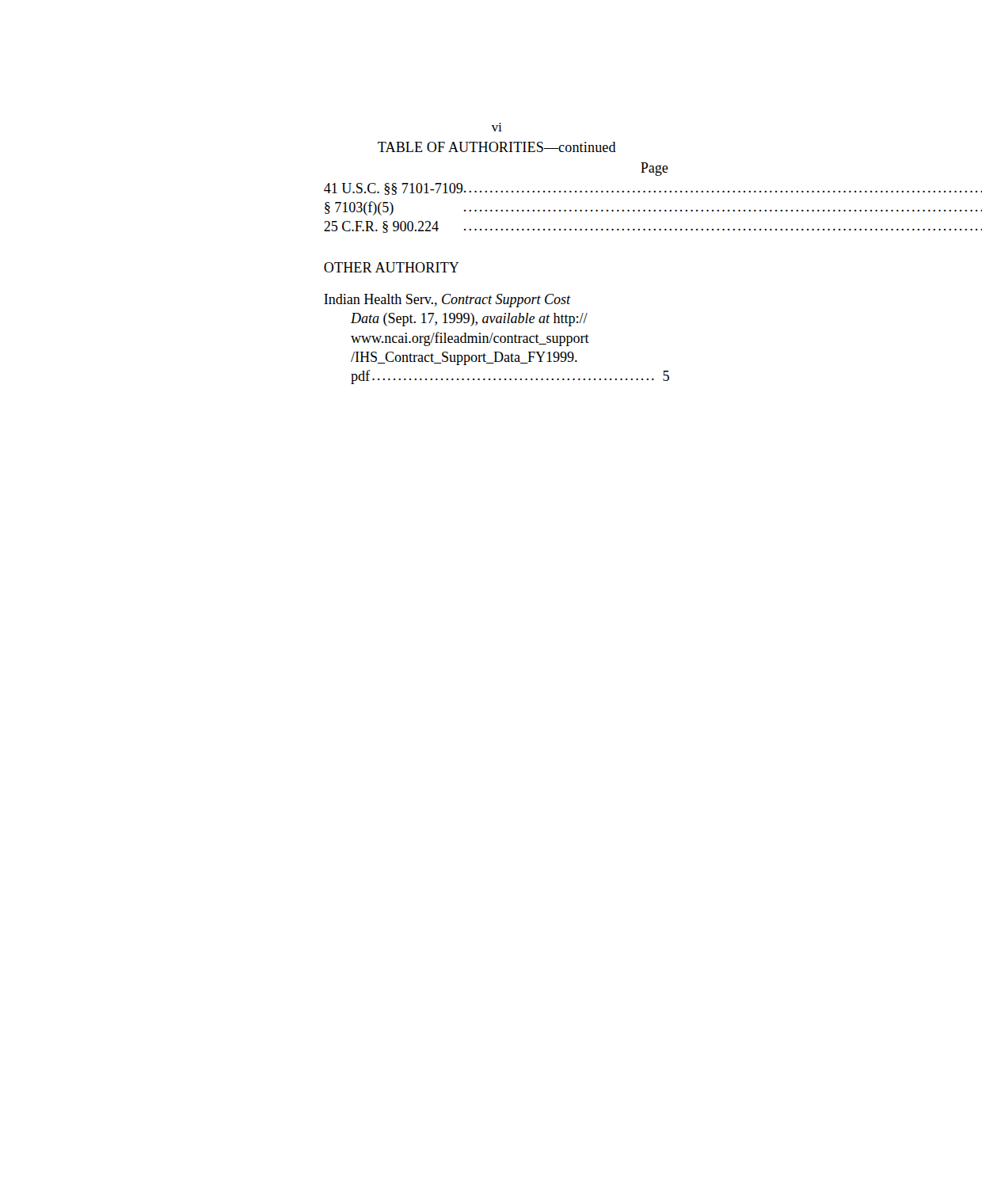vi
TABLE OF AUTHORITIES—continued
Page
| 41 U.S.C. §§ 7101-7109 | ................................................................................................... | 6 |
| § 7103(f)(5) | ................................................................................................... | 6 |
| 25 C.F.R. § 900.224 | ................................................................................................... | 6 |
OTHER AUTHORITY
Indian Health Serv., Contract Support Cost Data (Sept. 17, 1999), available at http:// www.ncai.org/fileadmin/contract_support /IHS_Contract_Support_Data_FY1999. pdf................................................................................................... 5